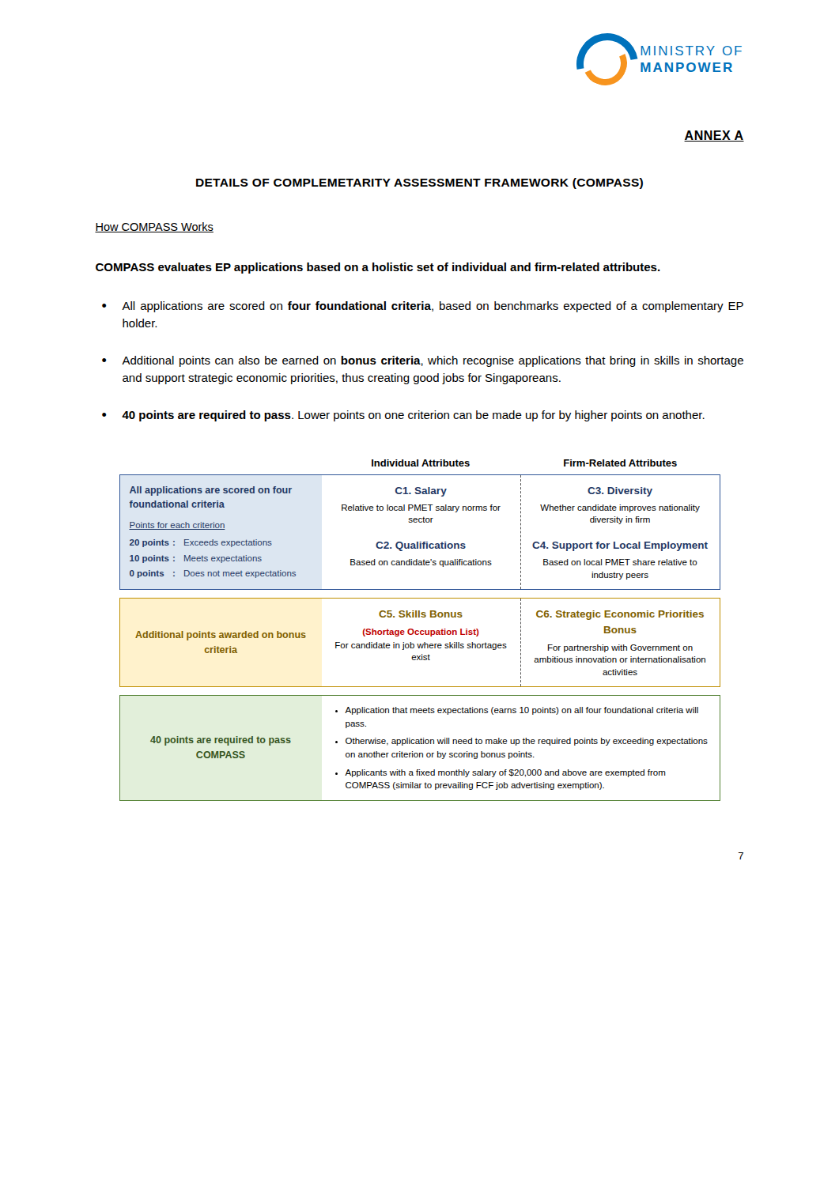MINISTRY OF
MANPOWER
ANNEX A
DETAILS OF COMPLEMETARITY ASSESSMENT FRAMEWORK (COMPASS)
How COMPASS Works
COMPASS evaluates EP applications based on a holistic set of individual and firm-related attributes.
All applications are scored on four foundational criteria, based on benchmarks expected of a complementary EP holder.
Additional points can also be earned on bonus criteria, which recognise applications that bring in skills in shortage and support strategic economic priorities, thus creating good jobs for Singaporeans.
40 points are required to pass. Lower points on one criterion can be made up for by higher points on another.
Individual Attributes
Firm-Related Attributes
All applications are scored on four foundational criteria
Points for each criterion
| 20 points | : | Exceeds expectations |
| 10 points | : | Meets expectations |
| 0 points | : | Does not meet expectations |
C1. Salary
Relative to local PMET salary norms for sector
C2. Qualifications
Based on candidate's qualifications
C3. Diversity
Whether candidate improves nationality diversity in firm
C4. Support for Local Employment
Based on local PMET share relative to industry peers
Additional points awarded on bonus criteria
C5. Skills Bonus
(Shortage Occupation List)
For candidate in job where skills shortages exist
C6. Strategic Economic Priorities Bonus
For partnership with Government on ambitious innovation or internationalisation activities
40 points are required to pass COMPASS
Application that meets expectations (earns 10 points) on all four foundational criteria will pass.
Otherwise, application will need to make up the required points by exceeding expectations on another criterion or by scoring bonus points.
Applicants with a fixed monthly salary of $20,000 and above are exempted from COMPASS (similar to prevailing FCF job advertising exemption).
7